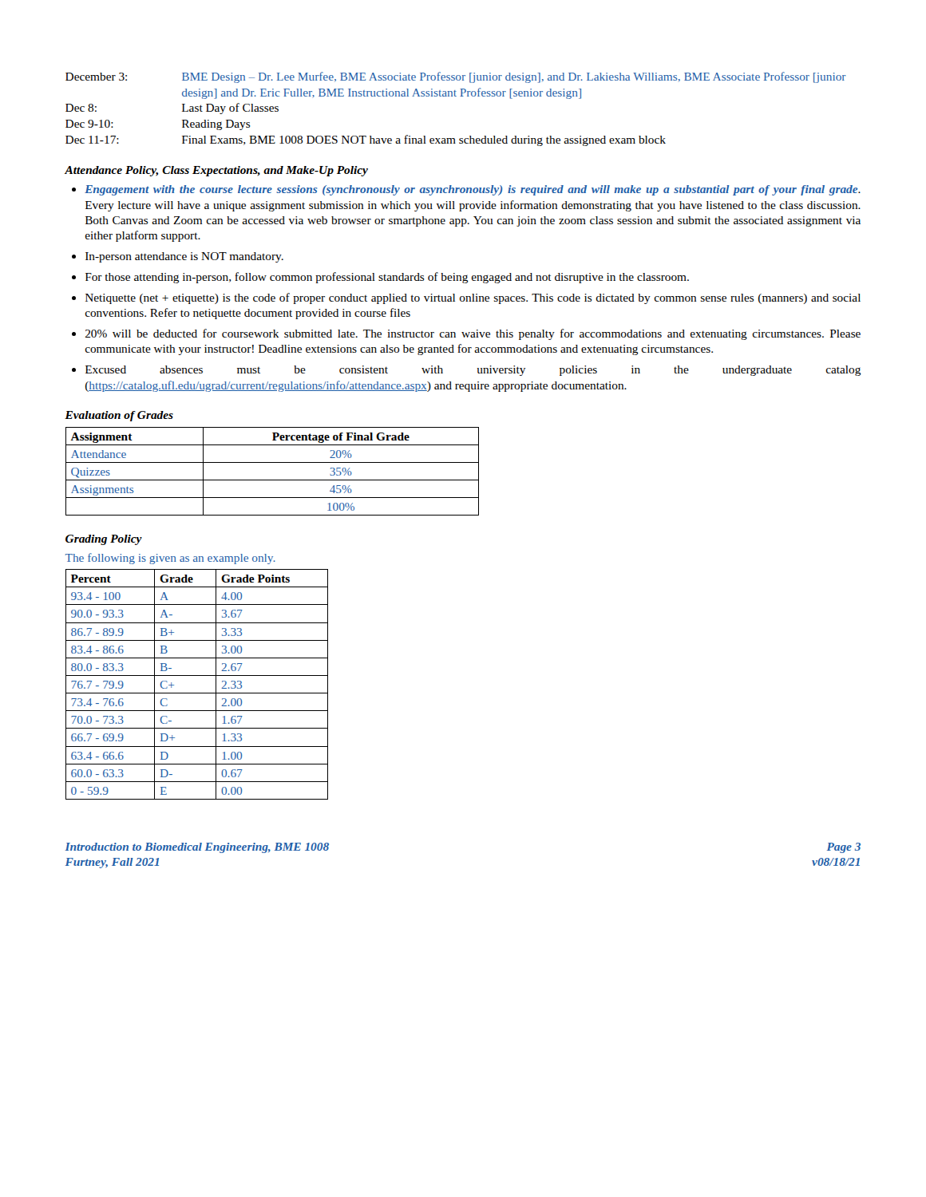December 3:
BME Design – Dr. Lee Murfee, BME Associate Professor [junior design], and Dr. Lakiesha Williams, BME Associate Professor [junior design] and Dr. Eric Fuller, BME Instructional Assistant Professor [senior design]
Dec 8:
Last Day of Classes
Dec 9-10:
Reading Days
Dec 11-17:
Final Exams, BME 1008 DOES NOT have a final exam scheduled during the assigned exam block
Attendance Policy, Class Expectations, and Make-Up Policy
Engagement with the course lecture sessions (synchronously or asynchronously) is required and will make up a substantial part of your final grade. Every lecture will have a unique assignment submission in which you will provide information demonstrating that you have listened to the class discussion. Both Canvas and Zoom can be accessed via web browser or smartphone app. You can join the zoom class session and submit the associated assignment via either platform support.
In-person attendance is NOT mandatory.
For those attending in-person, follow common professional standards of being engaged and not disruptive in the classroom.
Netiquette (net + etiquette) is the code of proper conduct applied to virtual online spaces. This code is dictated by common sense rules (manners) and social conventions. Refer to netiquette document provided in course files
20% will be deducted for coursework submitted late. The instructor can waive this penalty for accommodations and extenuating circumstances. Please communicate with your instructor! Deadline extensions can also be granted for accommodations and extenuating circumstances.
Excused absences must be consistent with university policies in the undergraduate catalog (https://catalog.ufl.edu/ugrad/current/regulations/info/attendance.aspx) and require appropriate documentation.
Evaluation of Grades
| Assignment | Percentage of Final Grade |
| --- | --- |
| Attendance | 20% |
| Quizzes | 35% |
| Assignments | 45% |
| | 100% |
Grading Policy
The following is given as an example only.
| Percent | Grade | Grade Points |
| --- | --- | --- |
| 93.4 - 100 | A | 4.00 |
| 90.0 - 93.3 | A- | 3.67 |
| 86.7 - 89.9 | B+ | 3.33 |
| 83.4 - 86.6 | B | 3.00 |
| 80.0 - 83.3 | B- | 2.67 |
| 76.7 - 79.9 | C+ | 2.33 |
| 73.4 - 76.6 | C | 2.00 |
| 70.0 - 73.3 | C- | 1.67 |
| 66.7 - 69.9 | D+ | 1.33 |
| 63.4 - 66.6 | D | 1.00 |
| 60.0 - 63.3 | D- | 0.67 |
| 0 - 59.9 | E | 0.00 |
Introduction to Biomedical Engineering, BME 1008
Furtney, Fall 2021
Page 3
v08/18/21